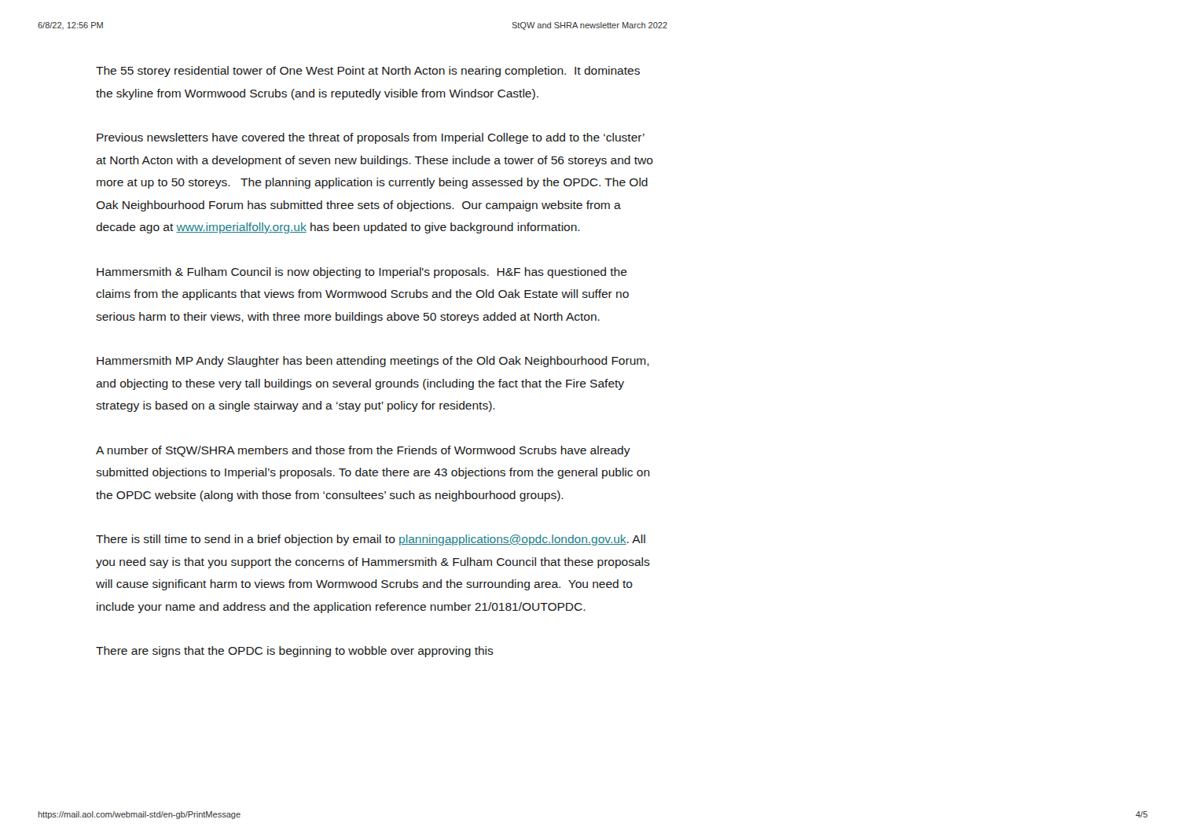6/8/22, 12:56 PM StQW and SHRA newsletter March 2022
The 55 storey residential tower of One West Point at North Acton is nearing completion. It dominates the skyline from Wormwood Scrubs (and is reputedly visible from Windsor Castle).
Previous newsletters have covered the threat of proposals from Imperial College to add to the ‘cluster’ at North Acton with a development of seven new buildings. These include a tower of 56 storeys and two more at up to 50 storeys. The planning application is currently being assessed by the OPDC. The Old Oak Neighbourhood Forum has submitted three sets of objections. Our campaign website from a decade ago at www.imperialfolly.org.uk has been updated to give background information.
Hammersmith & Fulham Council is now objecting to Imperial's proposals. H&F has questioned the claims from the applicants that views from Wormwood Scrubs and the Old Oak Estate will suffer no serious harm to their views, with three more buildings above 50 storeys added at North Acton.
Hammersmith MP Andy Slaughter has been attending meetings of the Old Oak Neighbourhood Forum, and objecting to these very tall buildings on several grounds (including the fact that the Fire Safety strategy is based on a single stairway and a ‘stay put’ policy for residents).
A number of StQW/SHRA members and those from the Friends of Wormwood Scrubs have already submitted objections to Imperial’s proposals. To date there are 43 objections from the general public on the OPDC website (along with those from ‘consultees’ such as neighbourhood groups).
There is still time to send in a brief objection by email to planningapplications@opdc.london.gov.uk. All you need say is that you support the concerns of Hammersmith & Fulham Council that these proposals will cause significant harm to views from Wormwood Scrubs and the surrounding area. You need to include your name and address and the application reference number 21/0181/OUTOPDC.
There are signs that the OPDC is beginning to wobble over approving this
https://mail.aol.com/webmail-std/en-gb/PrintMessage 4/5